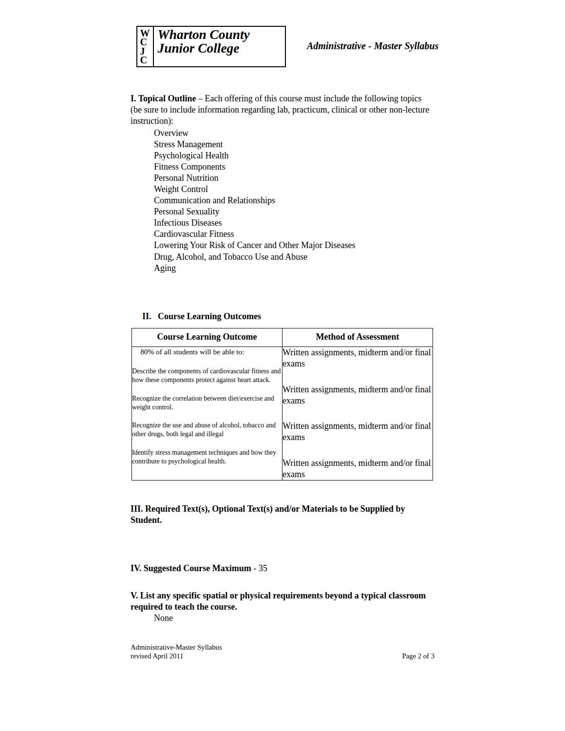WCJC
Wharton County
Junior College
Administrative - Master Syllabus
I. Topical Outline – Each offering of this course must include the following topics (be sure to include information regarding lab, practicum, clinical or other non-lecture instruction):
Overview
Stress Management
Psychological Health
Fitness Components
Personal Nutrition
Weight Control
Communication and Relationships
Personal Sexuality
Infectious Diseases
Cardiovascular Fitness
Lowering Your Risk of Cancer and Other Major Diseases
Drug, Alcohol, and Tobacco Use and Abuse
Aging
II. Course Learning Outcomes
| Course Learning Outcome | Method of Assessment |
| --- | --- |
| 80% of all students will be able to: Describe the components of cardiovascular fitness and how these components protect against heart attack. Recognize the correlation between diet/exercise and weight control. Recognize the use and abuse of alcohol, tobacco and other drugs, both legal and illegal Identify stress management techniques and how they contribute to psychological health. | Written assignments, midterm and/or final exams Written assignments, midterm and/or final exams Written assignments, midterm and/or final exams Written assignments, midterm and/or final exams |
III. Required Text(s), Optional Text(s) and/or Materials to be Supplied by Student.
IV. Suggested Course Maximum - 35
V. List any specific spatial or physical requirements beyond a typical classroom required to teach the course.
None
Administrative-Master Syllabus
revised April 2011
Page 2 of 3